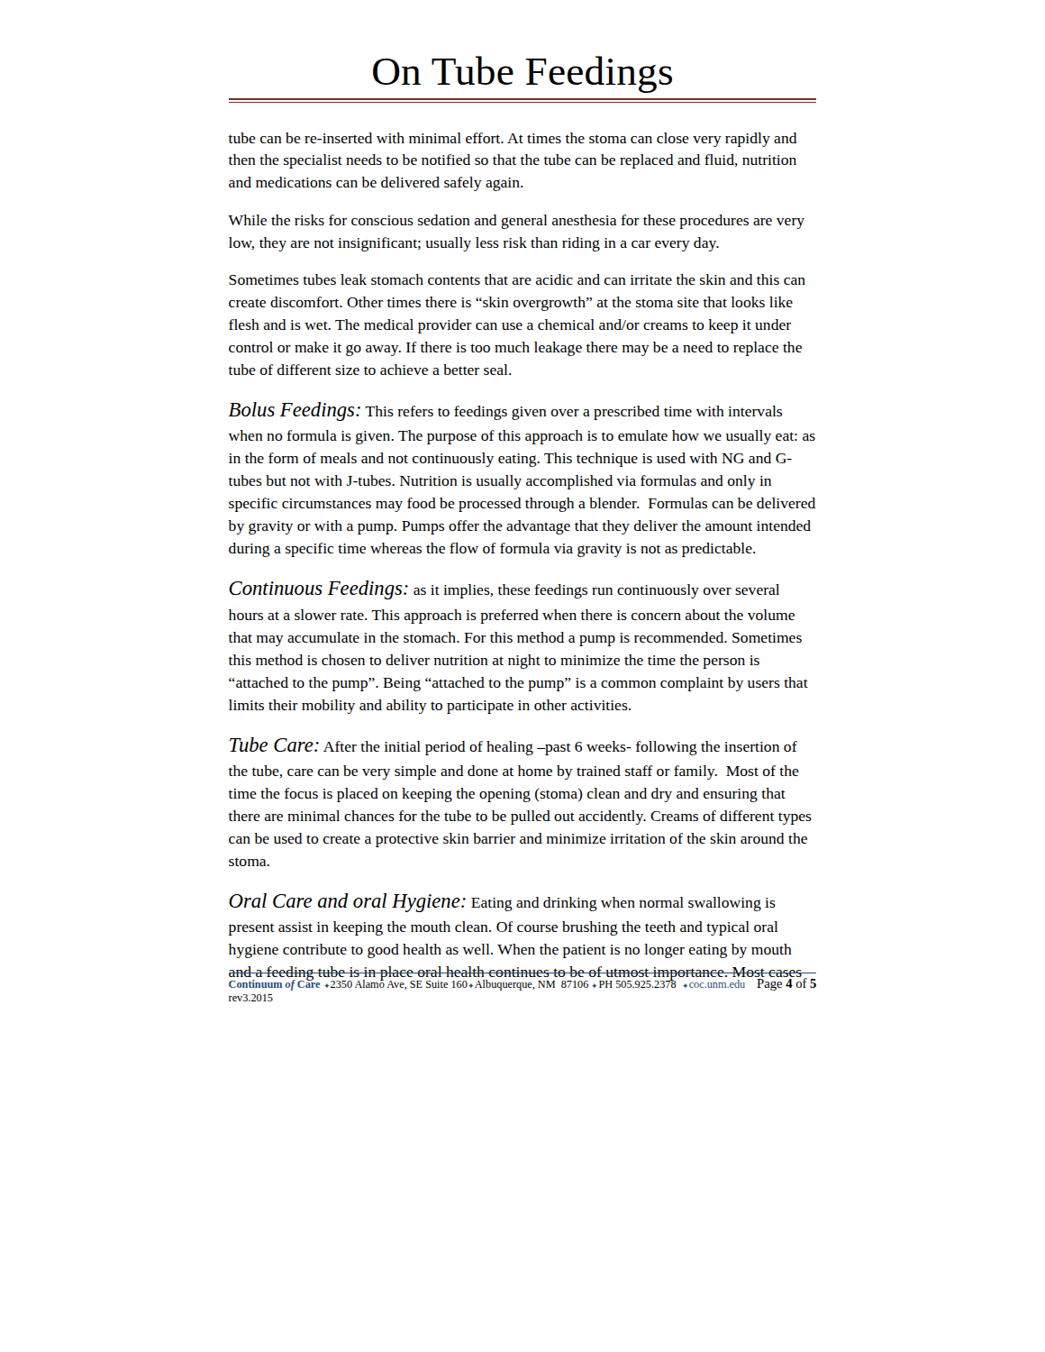On Tube Feedings
tube can be re-inserted with minimal effort. At times the stoma can close very rapidly and then the specialist needs to be notified so that the tube can be replaced and fluid, nutrition and medications can be delivered safely again.
While the risks for conscious sedation and general anesthesia for these procedures are very low, they are not insignificant; usually less risk than riding in a car every day.
Sometimes tubes leak stomach contents that are acidic and can irritate the skin and this can create discomfort. Other times there is “skin overgrowth” at the stoma site that looks like flesh and is wet. The medical provider can use a chemical and/or creams to keep it under control or make it go away. If there is too much leakage there may be a need to replace the tube of different size to achieve a better seal.
Bolus Feedings: This refers to feedings given over a prescribed time with intervals when no formula is given. The purpose of this approach is to emulate how we usually eat: as in the form of meals and not continuously eating. This technique is used with NG and G-tubes but not with J-tubes. Nutrition is usually accomplished via formulas and only in specific circumstances may food be processed through a blender. Formulas can be delivered by gravity or with a pump. Pumps offer the advantage that they deliver the amount intended during a specific time whereas the flow of formula via gravity is not as predictable.
Continuous Feedings: as it implies, these feedings run continuously over several hours at a slower rate. This approach is preferred when there is concern about the volume that may accumulate in the stomach. For this method a pump is recommended. Sometimes this method is chosen to deliver nutrition at night to minimize the time the person is “attached to the pump”. Being “attached to the pump” is a common complaint by users that limits their mobility and ability to participate in other activities.
Tube Care: After the initial period of healing –past 6 weeks- following the insertion of the tube, care can be very simple and done at home by trained staff or family. Most of the time the focus is placed on keeping the opening (stoma) clean and dry and ensuring that there are minimal chances for the tube to be pulled out accidently. Creams of different types can be used to create a protective skin barrier and minimize irritation of the skin around the stoma.
Oral Care and oral Hygiene: Eating and drinking when normal swallowing is present assist in keeping the mouth clean. Of course brushing the teeth and typical oral hygiene contribute to good health as well. When the patient is no longer eating by mouth and a feeding tube is in place oral health continues to be of utmost importance. Most cases
Continuum of Care ✦2350 Alamo Ave, SE Suite 160✦Albuquerque, NM 87106 ✦PH 505.925.2378 ✦coc.unm.edu rev3.2015
Page 4 of 5